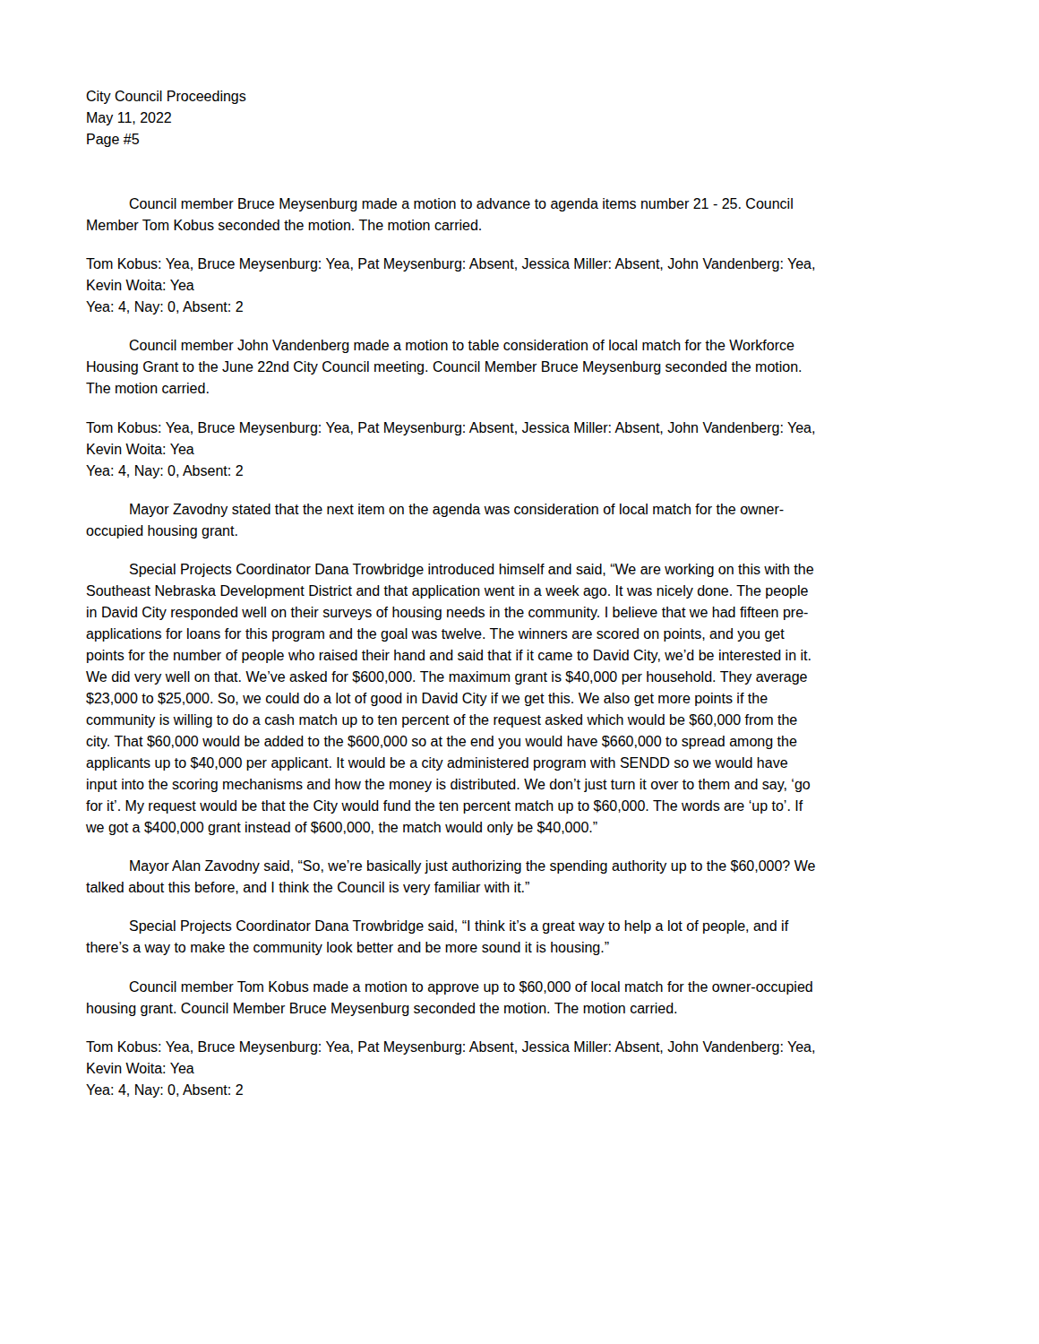City Council Proceedings
May 11, 2022
Page #5
Council member Bruce Meysenburg made a motion to advance to agenda items number 21 - 25. Council Member Tom Kobus seconded the motion. The motion carried.
Tom Kobus: Yea, Bruce Meysenburg: Yea, Pat Meysenburg: Absent, Jessica Miller: Absent, John Vandenberg: Yea, Kevin Woita: Yea
Yea: 4, Nay: 0, Absent: 2
Council member John Vandenberg made a motion to table consideration of local match for the Workforce Housing Grant to the June 22nd City Council meeting. Council Member Bruce Meysenburg seconded the motion. The motion carried.
Tom Kobus: Yea, Bruce Meysenburg: Yea, Pat Meysenburg: Absent, Jessica Miller: Absent, John Vandenberg: Yea, Kevin Woita: Yea
Yea: 4, Nay: 0, Absent: 2
Mayor Zavodny stated that the next item on the agenda was consideration of local match for the owner-occupied housing grant.
Special Projects Coordinator Dana Trowbridge introduced himself and said, “We are working on this with the Southeast Nebraska Development District and that application went in a week ago. It was nicely done. The people in David City responded well on their surveys of housing needs in the community. I believe that we had fifteen pre-applications for loans for this program and the goal was twelve. The winners are scored on points, and you get points for the number of people who raised their hand and said that if it came to David City, we’d be interested in it. We did very well on that. We’ve asked for $600,000. The maximum grant is $40,000 per household. They average $23,000 to $25,000. So, we could do a lot of good in David City if we get this. We also get more points if the community is willing to do a cash match up to ten percent of the request asked which would be $60,000 from the city. That $60,000 would be added to the $600,000 so at the end you would have $660,000 to spread among the applicants up to $40,000 per applicant. It would be a city administered program with SENDD so we would have input into the scoring mechanisms and how the money is distributed. We don’t just turn it over to them and say, ‘go for it’. My request would be that the City would fund the ten percent match up to $60,000. The words are ‘up to’. If we got a $400,000 grant instead of $600,000, the match would only be $40,000.”
Mayor Alan Zavodny said, “So, we’re basically just authorizing the spending authority up to the $60,000? We talked about this before, and I think the Council is very familiar with it.”
Special Projects Coordinator Dana Trowbridge said, “I think it’s a great way to help a lot of people, and if there’s a way to make the community look better and be more sound it is housing.”
Council member Tom Kobus made a motion to approve up to $60,000 of local match for the owner-occupied housing grant. Council Member Bruce Meysenburg seconded the motion. The motion carried.
Tom Kobus: Yea, Bruce Meysenburg: Yea, Pat Meysenburg: Absent, Jessica Miller: Absent, John Vandenberg: Yea, Kevin Woita: Yea
Yea: 4, Nay: 0, Absent: 2